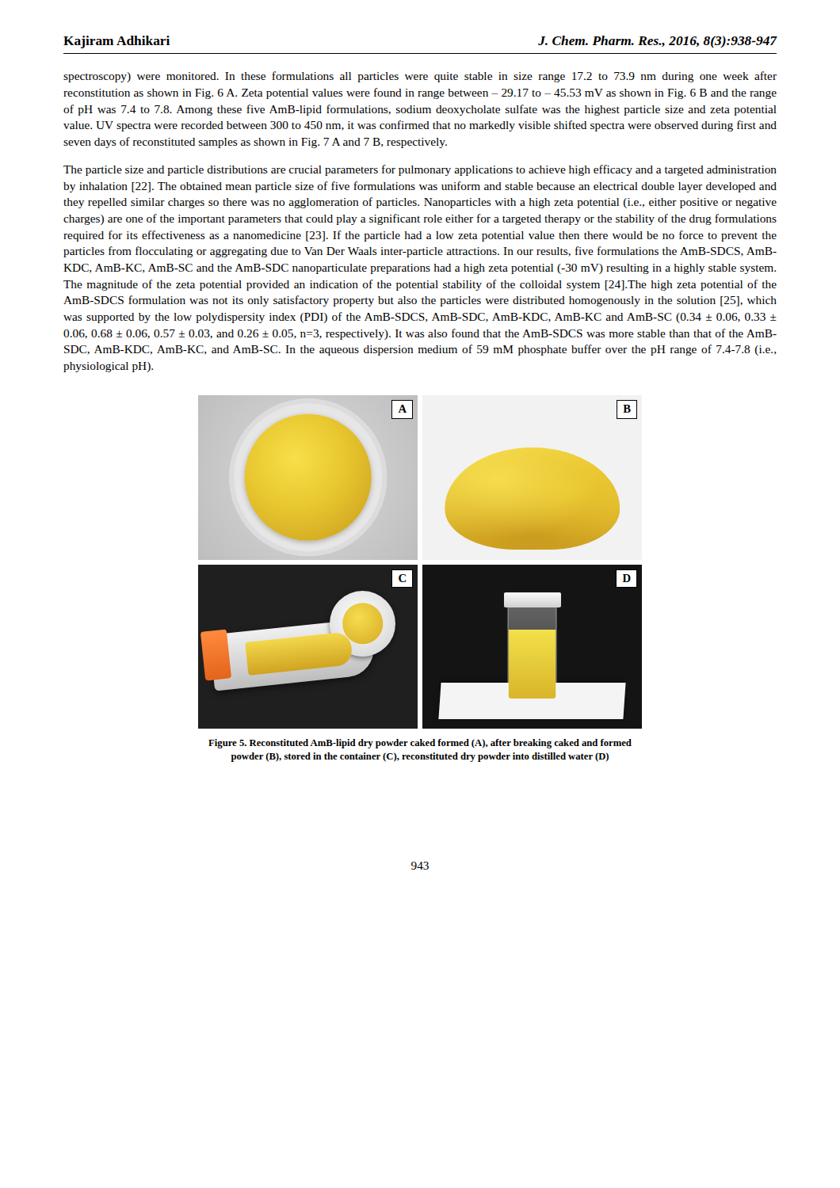Kajiram Adhikari J. Chem. Pharm. Res., 2016, 8(3):938-947
spectroscopy) were monitored. In these formulations all particles were quite stable in size range 17.2 to 73.9 nm during one week after reconstitution as shown in Fig. 6 A. Zeta potential values were found in range between – 29.17 to – 45.53 mV as shown in Fig. 6 B and the range of pH was 7.4 to 7.8. Among these five AmB-lipid formulations, sodium deoxycholate sulfate was the highest particle size and zeta potential value. UV spectra were recorded between 300 to 450 nm, it was confirmed that no markedly visible shifted spectra were observed during first and seven days of reconstituted samples as shown in Fig. 7 A and 7 B, respectively.
The particle size and particle distributions are crucial parameters for pulmonary applications to achieve high efficacy and a targeted administration by inhalation [22]. The obtained mean particle size of five formulations was uniform and stable because an electrical double layer developed and they repelled similar charges so there was no agglomeration of particles. Nanoparticles with a high zeta potential (i.e., either positive or negative charges) are one of the important parameters that could play a significant role either for a targeted therapy or the stability of the drug formulations required for its effectiveness as a nanomedicine [23]. If the particle had a low zeta potential value then there would be no force to prevent the particles from flocculating or aggregating due to Van Der Waals inter-particle attractions. In our results, five formulations the AmB-SDCS, AmB-KDC, AmB-KC, AmB-SC and the AmB-SDC nanoparticulate preparations had a high zeta potential (-30 mV) resulting in a highly stable system. The magnitude of the zeta potential provided an indication of the potential stability of the colloidal system [24].The high zeta potential of the AmB-SDCS formulation was not its only satisfactory property but also the particles were distributed homogenously in the solution [25], which was supported by the low polydispersity index (PDI) of the AmB-SDCS, AmB-SDC, AmB-KDC, AmB-KC and AmB-SC (0.34 ± 0.06, 0.33 ± 0.06, 0.68 ± 0.06, 0.57 ± 0.03, and 0.26 ± 0.05, n=3, respectively). It was also found that the AmB-SDCS was more stable than that of the AmB-SDC, AmB-KDC, AmB-KC, and AmB-SC. In the aqueous dispersion medium of 59 mM phosphate buffer over the pH range of 7.4-7.8 (i.e., physiological pH).
A
B
C
D
Figure 5. Reconstituted AmB-lipid dry powder caked formed (A), after breaking caked and formed powder (B), stored in the container (C), reconstituted dry powder into distilled water (D)
943